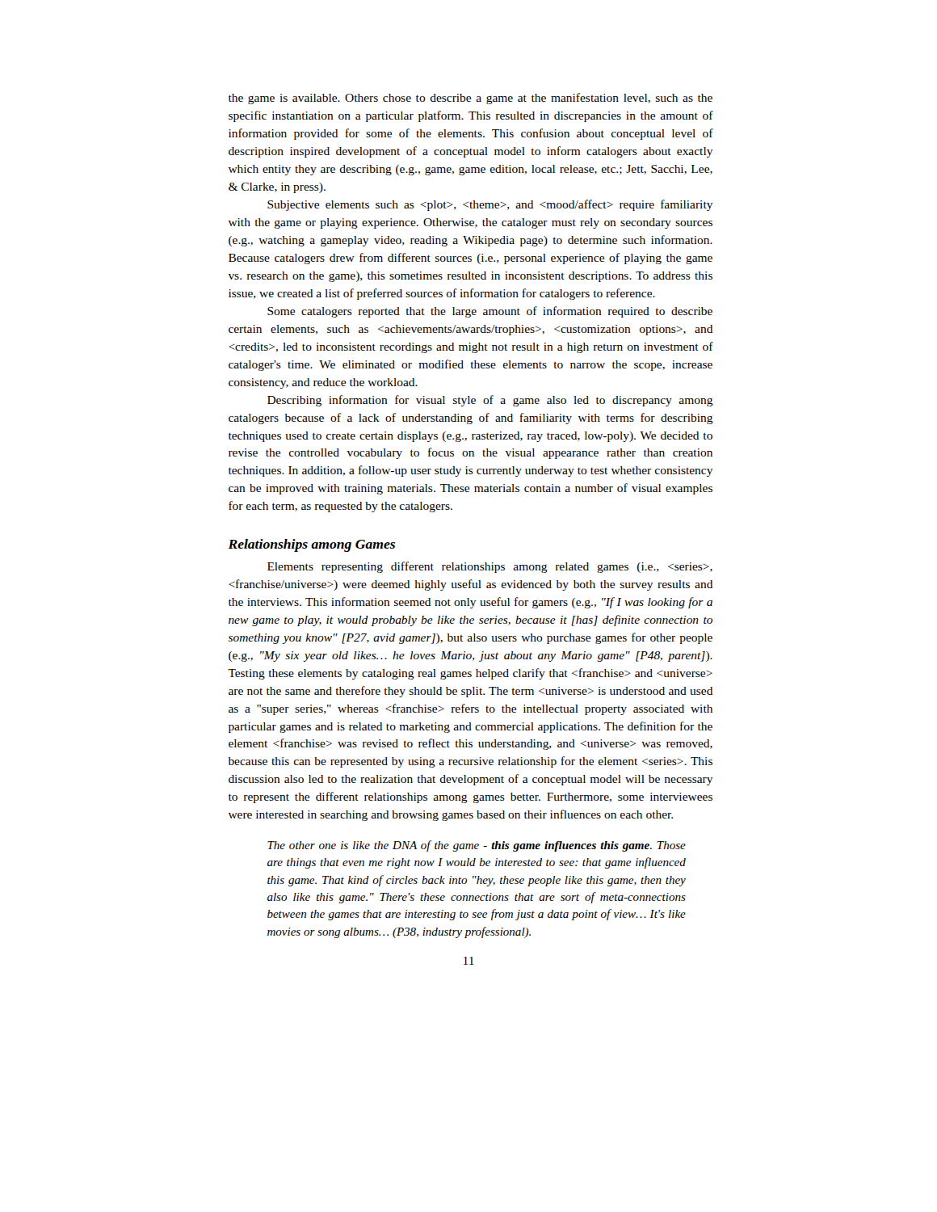the game is available. Others chose to describe a game at the manifestation level, such as the specific instantiation on a particular platform. This resulted in discrepancies in the amount of information provided for some of the elements. This confusion about conceptual level of description inspired development of a conceptual model to inform catalogers about exactly which entity they are describing (e.g., game, game edition, local release, etc.; Jett, Sacchi, Lee, & Clarke, in press).
Subjective elements such as <plot>, <theme>, and <mood/affect> require familiarity with the game or playing experience. Otherwise, the cataloger must rely on secondary sources (e.g., watching a gameplay video, reading a Wikipedia page) to determine such information. Because catalogers drew from different sources (i.e., personal experience of playing the game vs. research on the game), this sometimes resulted in inconsistent descriptions. To address this issue, we created a list of preferred sources of information for catalogers to reference.
Some catalogers reported that the large amount of information required to describe certain elements, such as <achievements/awards/trophies>, <customization options>, and <credits>, led to inconsistent recordings and might not result in a high return on investment of cataloger's time. We eliminated or modified these elements to narrow the scope, increase consistency, and reduce the workload.
Describing information for visual style of a game also led to discrepancy among catalogers because of a lack of understanding of and familiarity with terms for describing techniques used to create certain displays (e.g., rasterized, ray traced, low-poly). We decided to revise the controlled vocabulary to focus on the visual appearance rather than creation techniques. In addition, a follow-up user study is currently underway to test whether consistency can be improved with training materials. These materials contain a number of visual examples for each term, as requested by the catalogers.
Relationships among Games
Elements representing different relationships among related games (i.e., <series>, <franchise/universe>) were deemed highly useful as evidenced by both the survey results and the interviews. This information seemed not only useful for gamers (e.g., "If I was looking for a new game to play, it would probably be like the series, because it [has] definite connection to something you know" [P27, avid gamer]), but also users who purchase games for other people (e.g., "My six year old likes… he loves Mario, just about any Mario game" [P48, parent]). Testing these elements by cataloging real games helped clarify that <franchise> and <universe> are not the same and therefore they should be split. The term <universe> is understood and used as a "super series," whereas <franchise> refers to the intellectual property associated with particular games and is related to marketing and commercial applications. The definition for the element <franchise> was revised to reflect this understanding, and <universe> was removed, because this can be represented by using a recursive relationship for the element <series>. This discussion also led to the realization that development of a conceptual model will be necessary to represent the different relationships among games better. Furthermore, some interviewees were interested in searching and browsing games based on their influences on each other.
The other one is like the DNA of the game - this game influences this game. Those are things that even me right now I would be interested to see: that game influenced this game. That kind of circles back into "hey, these people like this game, then they also like this game." There's these connections that are sort of meta-connections between the games that are interesting to see from just a data point of view… It's like movies or song albums… (P38, industry professional).
11